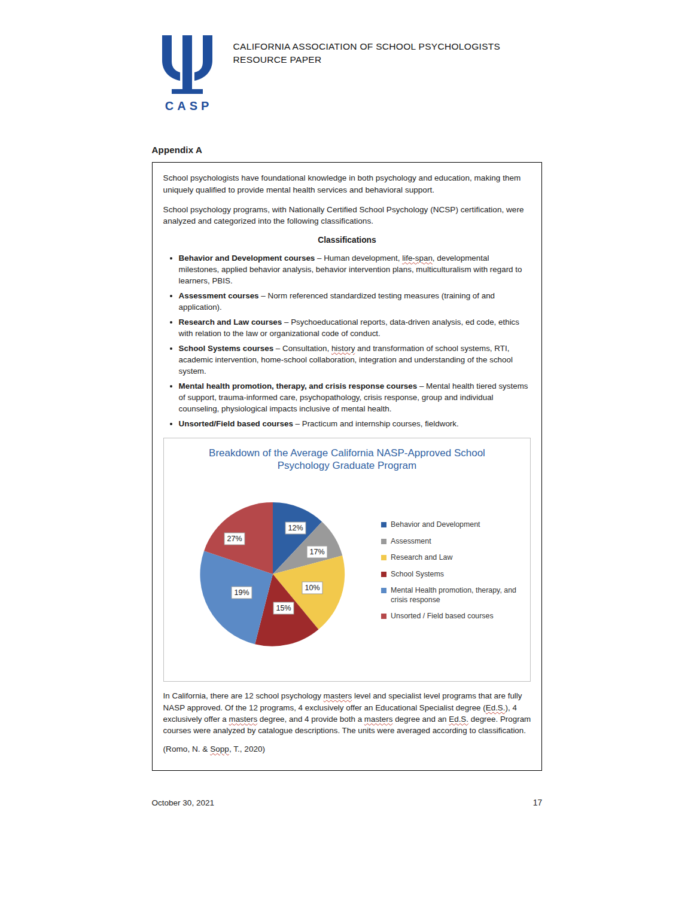CASP
California Association of School Psychologists
Resource Paper
Appendix A
School psychologists have foundational knowledge in both psychology and education, making them uniquely qualified to provide mental health services and behavioral support.
School psychology programs, with Nationally Certified School Psychology (NCSP) certification, were analyzed and categorized into the following classifications.
Classifications
Behavior and Development courses – Human development, life-span, developmental milestones, applied behavior analysis, behavior intervention plans, multiculturalism with regard to learners, PBIS.
Assessment courses – Norm referenced standardized testing measures (training of and application).
Research and Law courses – Psychoeducational reports, data-driven analysis, ed code, ethics with relation to the law or organizational code of conduct.
School Systems courses – Consultation, history and transformation of school systems, RTI, academic intervention, home-school collaboration, integration and understanding of the school system.
Mental health promotion, therapy, and crisis response courses – Mental health tiered systems of support, trauma-informed care, psychopathology, crisis response, group and individual counseling, physiological impacts inclusive of mental health.
Unsorted/Field based courses – Practicum and internship courses, fieldwork.
Breakdown of the Average California NASP-Approved School
Psychology Graduate Program
12% 17% 10% 15% 19% 27%
Behavior and Development
Assessment
Research and Law
School Systems
Mental Health promotion, therapy, and crisis response
Unsorted / Field based courses
In California, there are 12 school psychology masters level and specialist level programs that are fully NASP approved. Of the 12 programs, 4 exclusively offer an Educational Specialist degree (Ed.S.), 4 exclusively offer a masters degree, and 4 provide both a masters degree and an Ed.S. degree. Program courses were analyzed by catalogue descriptions. The units were averaged according to classification.
(Romo, N. & Sopp, T., 2020)
October 30, 2021
17